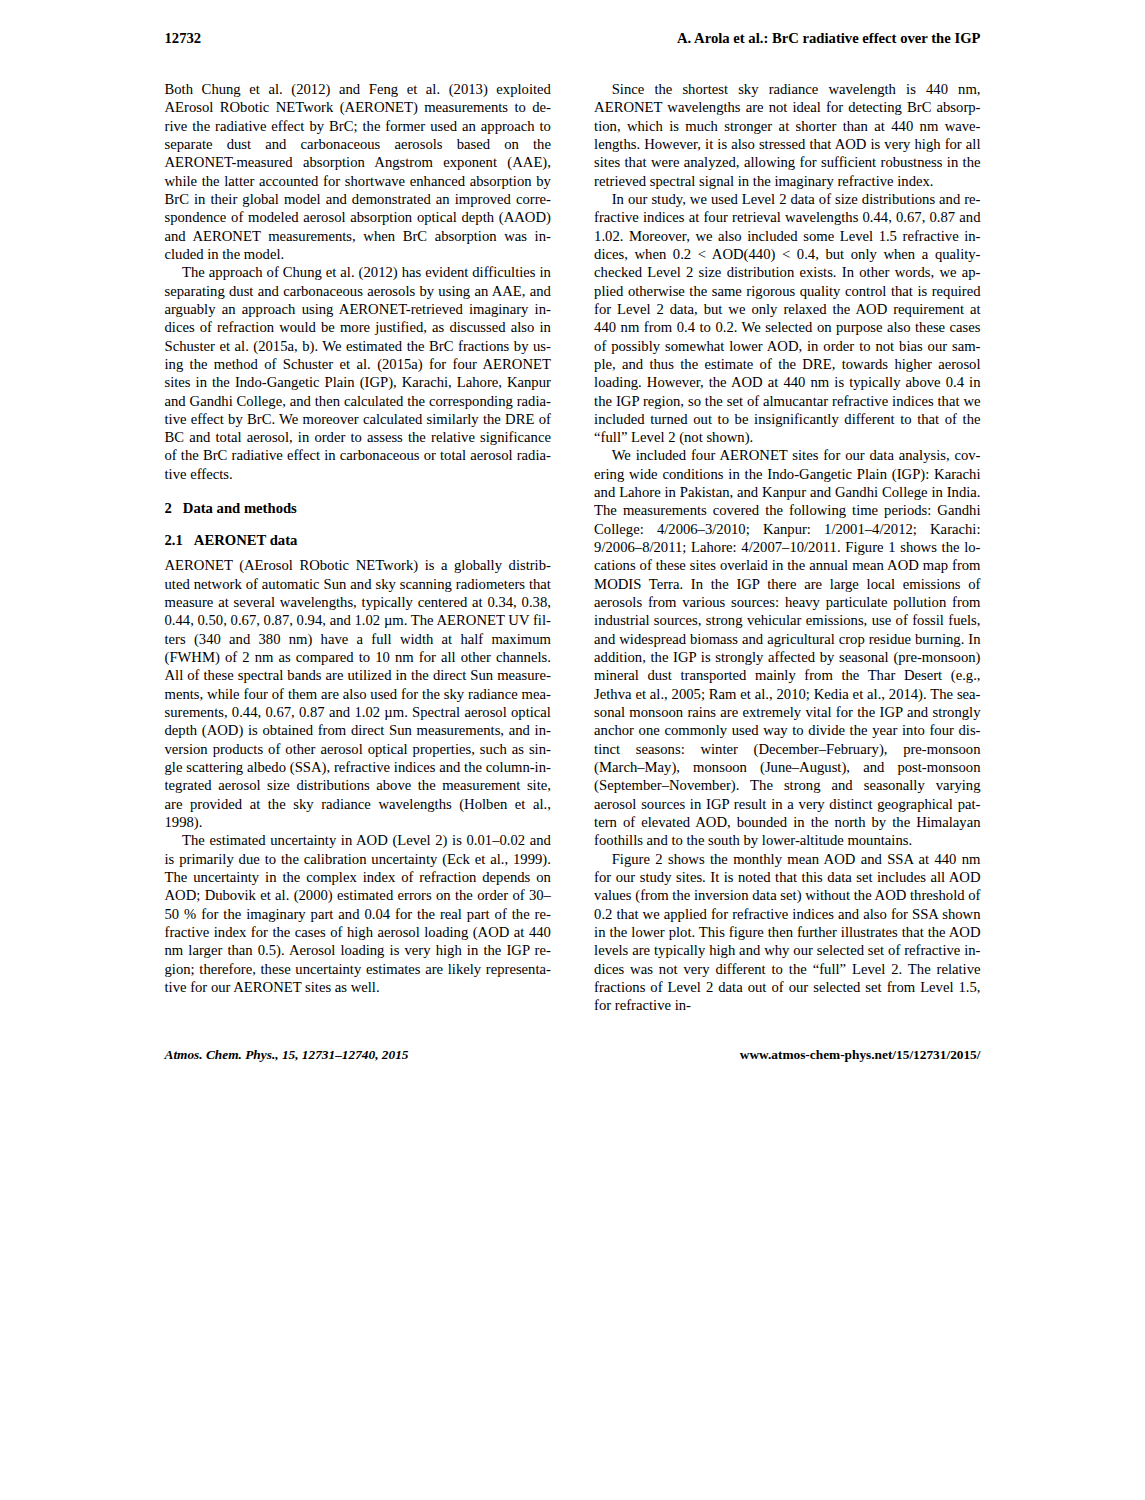12732 A. Arola et al.: BrC radiative effect over the IGP
Both Chung et al. (2012) and Feng et al. (2013) exploited AErosol RObotic NETwork (AERONET) measurements to derive the radiative effect by BrC; the former used an approach to separate dust and carbonaceous aerosols based on the AERONET-measured absorption Angstrom exponent (AAE), while the latter accounted for shortwave enhanced absorption by BrC in their global model and demonstrated an improved correspondence of modeled aerosol absorption optical depth (AAOD) and AERONET measurements, when BrC absorption was included in the model.
The approach of Chung et al. (2012) has evident difficulties in separating dust and carbonaceous aerosols by using an AAE, and arguably an approach using AERONET-retrieved imaginary indices of refraction would be more justified, as discussed also in Schuster et al. (2015a, b). We estimated the BrC fractions by using the method of Schuster et al. (2015a) for four AERONET sites in the Indo-Gangetic Plain (IGP), Karachi, Lahore, Kanpur and Gandhi College, and then calculated the corresponding radiative effect by BrC. We moreover calculated similarly the DRE of BC and total aerosol, in order to assess the relative significance of the BrC radiative effect in carbonaceous or total aerosol radiative effects.
2 Data and methods
2.1 AERONET data
AERONET (AErosol RObotic NETwork) is a globally distributed network of automatic Sun and sky scanning radiometers that measure at several wavelengths, typically centered at 0.34, 0.38, 0.44, 0.50, 0.67, 0.87, 0.94, and 1.02 µm. The AERONET UV filters (340 and 380 nm) have a full width at half maximum (FWHM) of 2 nm as compared to 10 nm for all other channels. All of these spectral bands are utilized in the direct Sun measurements, while four of them are also used for the sky radiance measurements, 0.44, 0.67, 0.87 and 1.02 µm. Spectral aerosol optical depth (AOD) is obtained from direct Sun measurements, and inversion products of other aerosol optical properties, such as single scattering albedo (SSA), refractive indices and the column-integrated aerosol size distributions above the measurement site, are provided at the sky radiance wavelengths (Holben et al., 1998).
The estimated uncertainty in AOD (Level 2) is 0.01–0.02 and is primarily due to the calibration uncertainty (Eck et al., 1999). The uncertainty in the complex index of refraction depends on AOD; Dubovik et al. (2000) estimated errors on the order of 30–50 % for the imaginary part and 0.04 for the real part of the refractive index for the cases of high aerosol loading (AOD at 440 nm larger than 0.5). Aerosol loading is very high in the IGP region; therefore, these uncertainty estimates are likely representative for our AERONET sites as well.
Since the shortest sky radiance wavelength is 440 nm, AERONET wavelengths are not ideal for detecting BrC absorption, which is much stronger at shorter than at 440 nm wavelengths. However, it is also stressed that AOD is very high for all sites that were analyzed, allowing for sufficient robustness in the retrieved spectral signal in the imaginary refractive index.
In our study, we used Level 2 data of size distributions and refractive indices at four retrieval wavelengths 0.44, 0.67, 0.87 and 1.02. Moreover, we also included some Level 1.5 refractive indices, when 0.2 < AOD(440) < 0.4, but only when a quality-checked Level 2 size distribution exists. In other words, we applied otherwise the same rigorous quality control that is required for Level 2 data, but we only relaxed the AOD requirement at 440 nm from 0.4 to 0.2. We selected on purpose also these cases of possibly somewhat lower AOD, in order to not bias our sample, and thus the estimate of the DRE, towards higher aerosol loading. However, the AOD at 440 nm is typically above 0.4 in the IGP region, so the set of almucantar refractive indices that we included turned out to be insignificantly different to that of the “full” Level 2 (not shown).
We included four AERONET sites for our data analysis, covering wide conditions in the Indo-Gangetic Plain (IGP): Karachi and Lahore in Pakistan, and Kanpur and Gandhi College in India. The measurements covered the following time periods: Gandhi College: 4/2006–3/2010; Kanpur: 1/2001–4/2012; Karachi: 9/2006–8/2011; Lahore: 4/2007–10/2011. Figure 1 shows the locations of these sites overlaid in the annual mean AOD map from MODIS Terra. In the IGP there are large local emissions of aerosols from various sources: heavy particulate pollution from industrial sources, strong vehicular emissions, use of fossil fuels, and widespread biomass and agricultural crop residue burning. In addition, the IGP is strongly affected by seasonal (pre-monsoon) mineral dust transported mainly from the Thar Desert (e.g., Jethva et al., 2005; Ram et al., 2010; Kedia et al., 2014). The seasonal monsoon rains are extremely vital for the IGP and strongly anchor one commonly used way to divide the year into four distinct seasons: winter (December–February), pre-monsoon (March–May), monsoon (June–August), and post-monsoon (September–November). The strong and seasonally varying aerosol sources in IGP result in a very distinct geographical pattern of elevated AOD, bounded in the north by the Himalayan foothills and to the south by lower-altitude mountains.
Figure 2 shows the monthly mean AOD and SSA at 440 nm for our study sites. It is noted that this data set includes all AOD values (from the inversion data set) without the AOD threshold of 0.2 that we applied for refractive indices and also for SSA shown in the lower plot. This figure then further illustrates that the AOD levels are typically high and why our selected set of refractive indices was not very different to the “full” Level 2. The relative fractions of Level 2 data out of our selected set from Level 1.5, for refractive in-
Atmos. Chem. Phys., 15, 12731–12740, 2015 www.atmos-chem-phys.net/15/12731/2015/